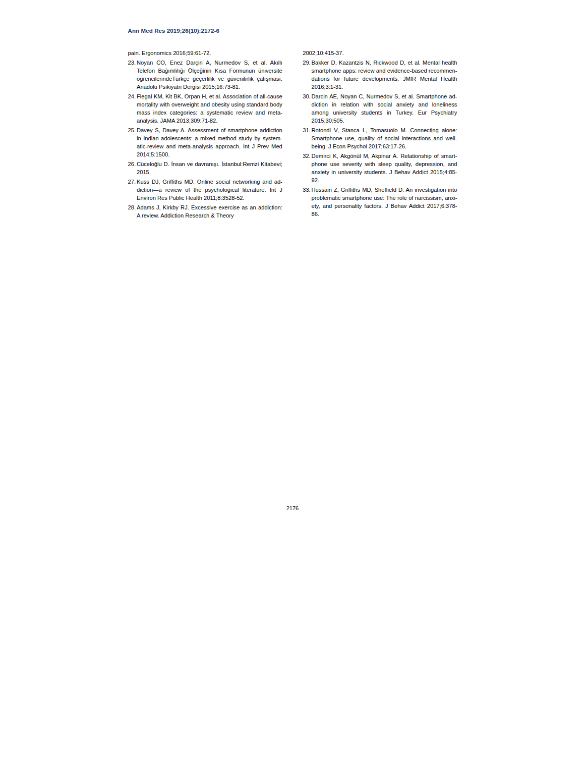Ann Med Res 2019;26(10):2172-6
pain. Ergonomics 2016;59:61-72.
23. Noyan CO, Enez Darçin A, Nurmedov S, et al. Akıllı Telefon Bağımlılığı Ölçeğinin Kısa Formunun üniversite öğrencilerindeTürkçe geçerlilik ve güvenilirlik çalışması. Anadolu Psikiyatri Dergisi 2015;16:73-81.
24. Flegal KM, Kit BK, Orpan H, et al. Association of all-cause mortality with overweight and obesity using standard body mass index categories: a systematic review and meta-analysis. JAMA 2013;309:71-82.
25. Davey S, Davey A. Assessment of smartphone addiction in Indian adolescents: a mixed method study by systematic-review and meta-analysis approach. Int J Prev Med 2014;5:1500.
26. Cüceloğlu D. İnsan ve davranışı. İstanbul:Remzi Kitabevi; 2015.
27. Kuss DJ, Griffiths MD. Online social networking and addiction—a review of the psychological literature. Int J Environ Res Public Health 2011;8:3528-52.
28. Adams J, Kirkby RJ. Excessive exercise as an addiction: A review. Addiction Research & Theory
2002;10:415-37.
29. Bakker D, Kazantzis N, Rickwood D, et al. Mental health smartphone apps: review and evidence-based recommendations for future developments. JMIR Mental Health 2016;3:1-31.
30. Darcin AE, Noyan C, Nurmedov S, et al. Smartphone addiction in relation with social anxiety and loneliness among university students in Turkey. Eur Psychiatry 2015;30:505.
31. Rotondi V, Stanca L, Tomasuolo M. Connecting alone: Smartphone use, quality of social interactions and well-being. J Econ Psychol 2017;63:17-26.
32. Demirci K, Akgönül M, Akpinar A. Relationship of smartphone use severity with sleep quality, depression, and anxiety in university students. J Behav Addict 2015;4:85-92.
33. Hussain Z, Griffiths MD, Sheffield D. An investigation into problematic smartphone use: The role of narcissism, anxiety, and personality factors. J Behav Addict 2017;6:378-86.
2176